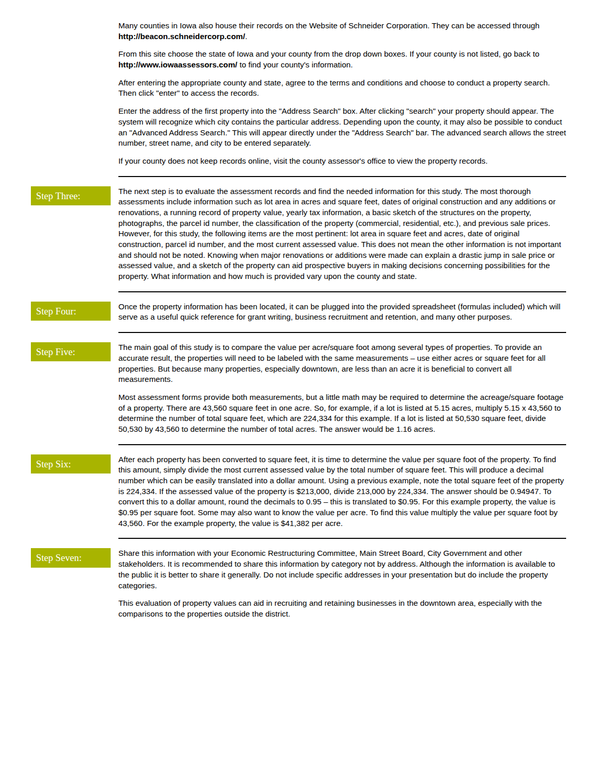Many counties in Iowa also house their records on the Website of Schneider Corporation. They can be accessed through http://beacon.schneidercorp.com/.
From this site choose the state of Iowa and your county from the drop down boxes. If your county is not listed, go back to http://www.iowaassessors.com/ to find your county's information.
After entering the appropriate county and state, agree to the terms and conditions and choose to conduct a property search. Then click "enter" to access the records.
Enter the address of the first property into the "Address Search" box. After clicking "search" your property should appear. The system will recognize which city contains the particular address. Depending upon the county, it may also be possible to conduct an "Advanced Address Search." This will appear directly under the "Address Search" bar. The advanced search allows the street number, street name, and city to be entered separately.
If your county does not keep records online, visit the county assessor's office to view the property records.
Step Three:
The next step is to evaluate the assessment records and find the needed information for this study. The most thorough assessments include information such as lot area in acres and square feet, dates of original construction and any additions or renovations, a running record of property value, yearly tax information, a basic sketch of the structures on the property, photographs, the parcel id number, the classification of the property (commercial, residential, etc.), and previous sale prices. However, for this study, the following items are the most pertinent: lot area in square feet and acres, date of original construction, parcel id number, and the most current assessed value. This does not mean the other information is not important and should not be noted. Knowing when major renovations or additions were made can explain a drastic jump in sale price or assessed value, and a sketch of the property can aid prospective buyers in making decisions concerning possibilities for the property. What information and how much is provided vary upon the county and state.
Step Four:
Once the property information has been located, it can be plugged into the provided spreadsheet (formulas included) which will serve as a useful quick reference for grant writing, business recruitment and retention, and many other purposes.
Step Five:
The main goal of this study is to compare the value per acre/square foot among several types of properties. To provide an accurate result, the properties will need to be labeled with the same measurements – use either acres or square feet for all properties. But because many properties, especially downtown, are less than an acre it is beneficial to convert all measurements.
Most assessment forms provide both measurements, but a little math may be required to determine the acreage/square footage of a property. There are 43,560 square feet in one acre. So, for example, if a lot is listed at 5.15 acres, multiply 5.15 x 43,560 to determine the number of total square feet, which are 224,334 for this example. If a lot is listed at 50,530 square feet, divide 50,530 by 43,560 to determine the number of total acres. The answer would be 1.16 acres.
Step Six:
After each property has been converted to square feet, it is time to determine the value per square foot of the property. To find this amount, simply divide the most current assessed value by the total number of square feet. This will produce a decimal number which can be easily translated into a dollar amount. Using a previous example, note the total square feet of the property is 224,334. If the assessed value of the property is $213,000, divide 213,000 by 224,334. The answer should be 0.94947. To convert this to a dollar amount, round the decimals to 0.95 – this is translated to $0.95. For this example property, the value is $0.95 per square foot. Some may also want to know the value per acre. To find this value multiply the value per square foot by 43,560. For the example property, the value is $41,382 per acre.
Step Seven:
Share this information with your Economic Restructuring Committee, Main Street Board, City Government and other stakeholders. It is recommended to share this information by category not by address. Although the information is available to the public it is better to share it generally. Do not include specific addresses in your presentation but do include the property categories.
This evaluation of property values can aid in recruiting and retaining businesses in the downtown area, especially with the comparisons to the properties outside the district.